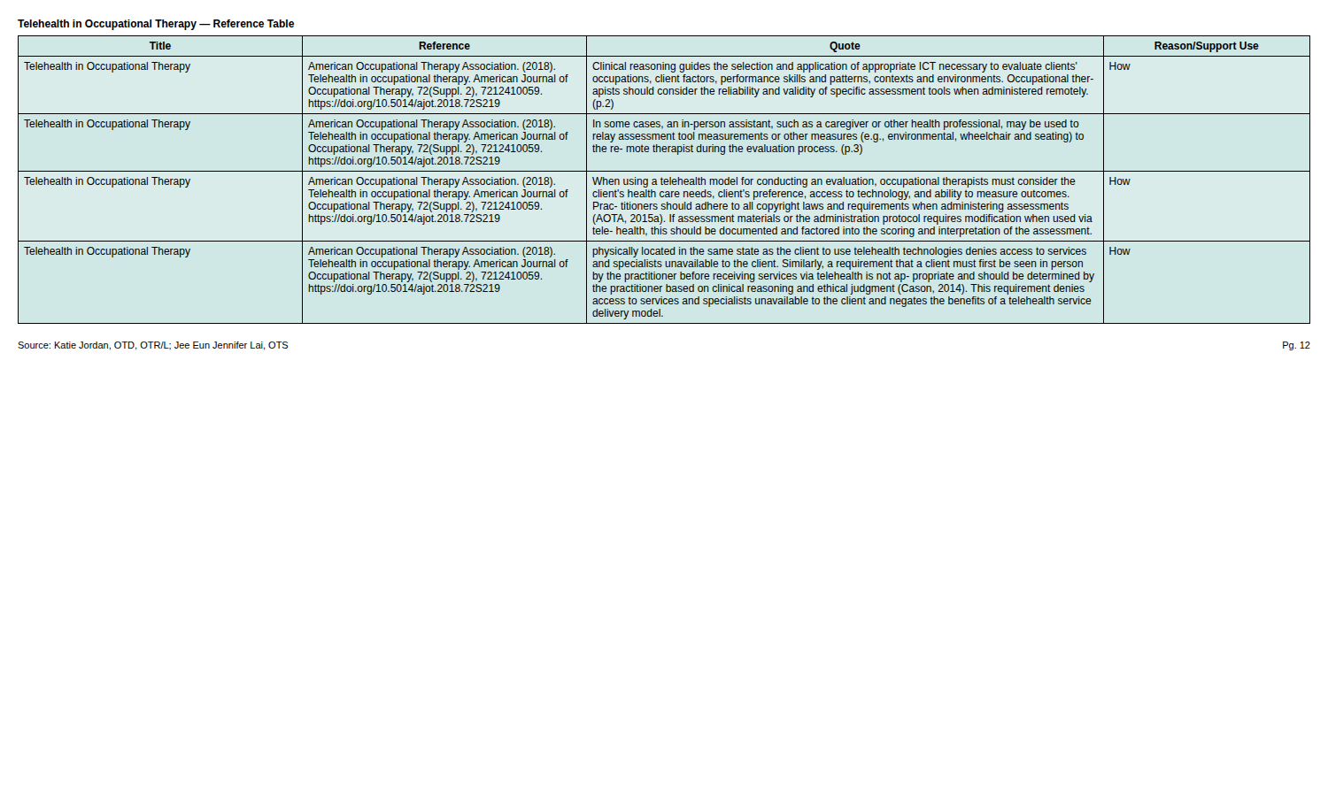Telehealth in Occupational Therapy — Reference Table
| Title | Reference | Quote | Reason/Support Use |
| --- | --- | --- | --- |
| Telehealth in Occupational Therapy | American Occupational Therapy Association. (2018). Telehealth in occupational therapy. American Journal of Occupational Therapy, 72(Suppl. 2), 7212410059. https://doi.org/10.5014/ajot.2018.72S219 | Clinical reasoning guides the selection and application of appropriate ICT necessary to evaluate clients' occupations, client factors, performance skills and patterns, contexts and environments. Occupational ther- apists should consider the reliability and validity of specific assessment tools when administered remotely. (p.2) | How |
| Telehealth in Occupational Therapy | American Occupational Therapy Association. (2018). Telehealth in occupational therapy. American Journal of Occupational Therapy, 72(Suppl. 2), 7212410059. https://doi.org/10.5014/ajot.2018.72S219 | In some cases, an in-person assistant, such as a caregiver or other health professional, may be used to relay assessment tool measurements or other measures (e.g., environmental, wheelchair and seating) to the re- mote therapist during the evaluation process. (p.3) | |
| Telehealth in Occupational Therapy | American Occupational Therapy Association. (2018). Telehealth in occupational therapy. American Journal of Occupational Therapy, 72(Suppl. 2), 7212410059. https://doi.org/10.5014/ajot.2018.72S219 | When using a telehealth model for conducting an evaluation, occupational therapists must consider the client's health care needs, client's preference, access to technology, and ability to measure outcomes. Prac- titioners should adhere to all copyright laws and requirements when administering assessments (AOTA, 2015a). If assessment materials or the administration protocol requires modification when used via tele- health, this should be documented and factored into the scoring and interpretation of the assessment. | How |
| Telehealth in Occupational Therapy | American Occupational Therapy Association. (2018). Telehealth in occupational therapy. American Journal of Occupational Therapy, 72(Suppl. 2), 7212410059. https://doi.org/10.5014/ajot.2018.72S219 | physically located in the same state as the client to use telehealth technologies denies access to services and specialists unavailable to the client. Similarly, a requirement that a client must first be seen in person by the practitioner before receiving services via telehealth is not ap- propriate and should be determined by the practitioner based on clinical reasoning and ethical judgment (Cason, 2014). This requirement denies access to services and specialists unavailable to the client and negates the benefits of a telehealth service delivery model. | How |
Source: Katie Jordan, OTD, OTR/L; Jee Eun Jennifer Lai, OTS Pg. 12